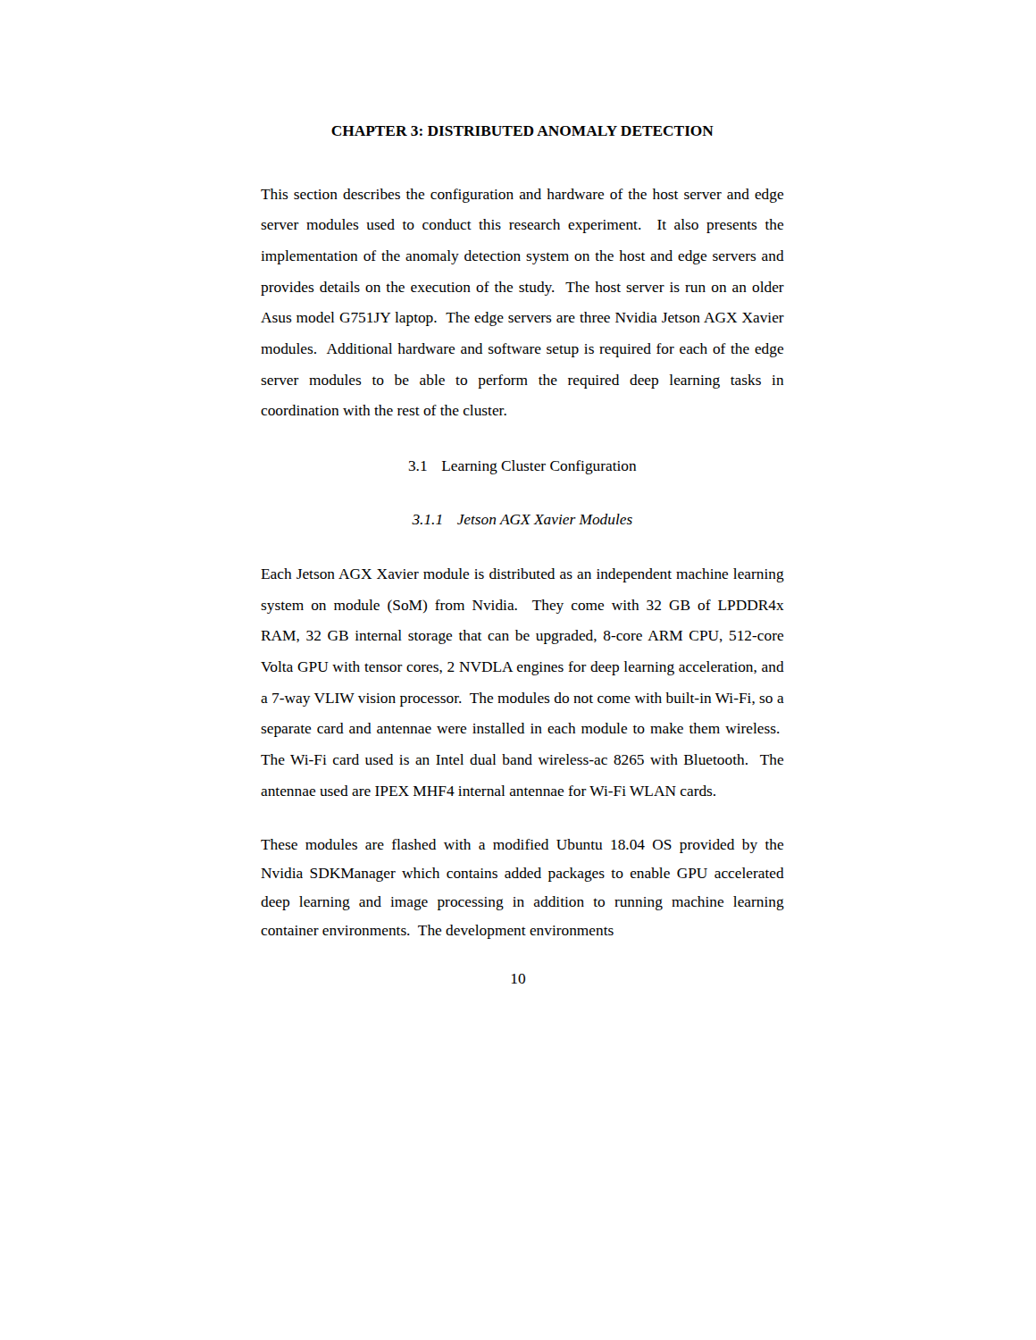CHAPTER 3: DISTRIBUTED ANOMALY DETECTION
This section describes the configuration and hardware of the host server and edge server modules used to conduct this research experiment. It also presents the implementation of the anomaly detection system on the host and edge servers and provides details on the execution of the study. The host server is run on an older Asus model G751JY laptop. The edge servers are three Nvidia Jetson AGX Xavier modules. Additional hardware and software setup is required for each of the edge server modules to be able to perform the required deep learning tasks in coordination with the rest of the cluster.
3.1 Learning Cluster Configuration
3.1.1 Jetson AGX Xavier Modules
Each Jetson AGX Xavier module is distributed as an independent machine learning system on module (SoM) from Nvidia. They come with 32 GB of LPDDR4x RAM, 32 GB internal storage that can be upgraded, 8-core ARM CPU, 512-core Volta GPU with tensor cores, 2 NVDLA engines for deep learning acceleration, and a 7-way VLIW vision processor. The modules do not come with built-in Wi-Fi, so a separate card and antennae were installed in each module to make them wireless. The Wi-Fi card used is an Intel dual band wireless-ac 8265 with Bluetooth. The antennae used are IPEX MHF4 internal antennae for Wi-Fi WLAN cards.
These modules are flashed with a modified Ubuntu 18.04 OS provided by the Nvidia SDKManager which contains added packages to enable GPU accelerated deep learning and image processing in addition to running machine learning container environments. The development environments
10